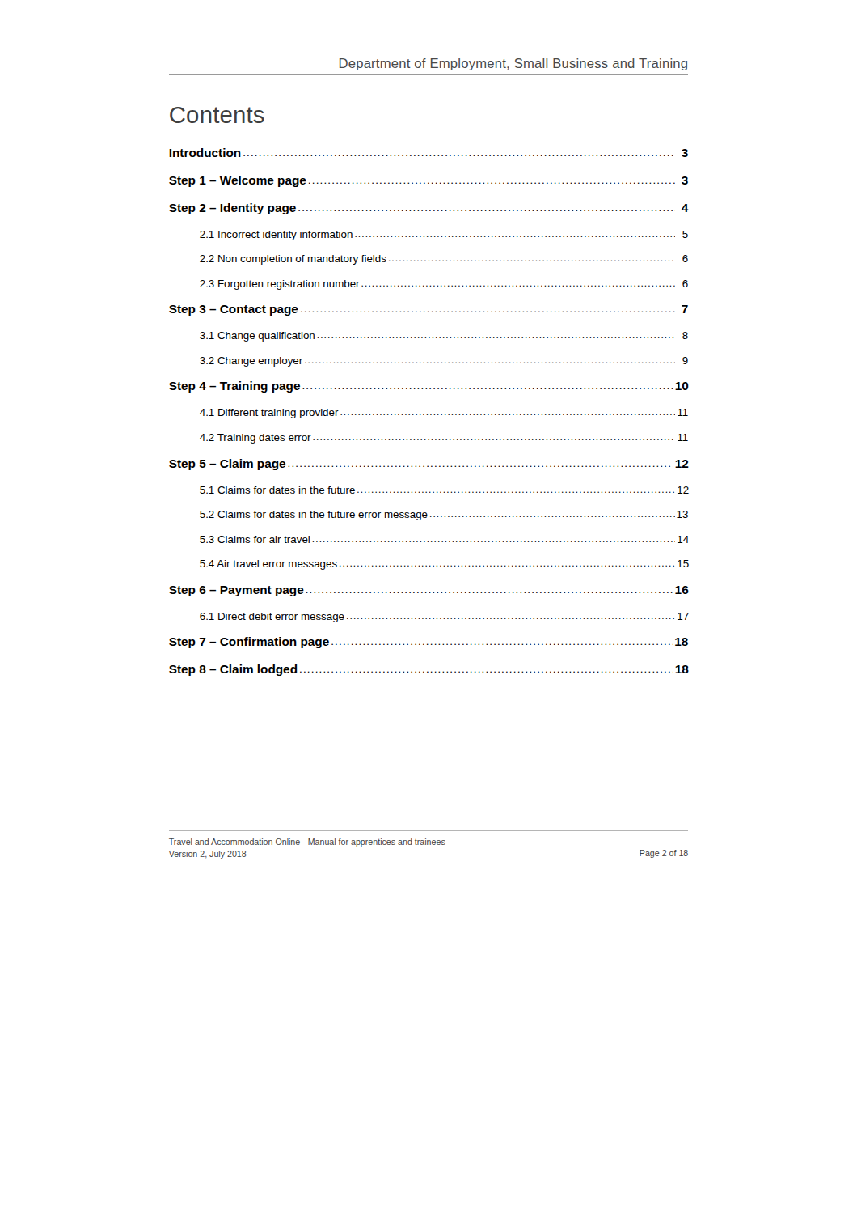Department of Employment, Small Business and Training
Contents
Introduction .................................................................................................................. 3
Step 1 – Welcome page ................................................................................................ 3
Step 2 – Identity page ................................................................................................... 4
2.1 Incorrect identity information ................................................................................................ 5
2.2 Non completion of mandatory fields ..................................................................................... 6
2.3 Forgotten registration number .............................................................................................. 6
Step 3 – Contact page ................................................................................................... 7
3.1 Change qualification ............................................................................................................. 8
3.2 Change employer ................................................................................................................ 9
Step 4 – Training page ................................................................................................. 10
4.1 Different training provider .................................................................................................... 11
4.2 Training dates error .............................................................................................................. 11
Step 5 – Claim page ..................................................................................................... 12
5.1 Claims for dates in the future ............................................................................................... 12
5.2 Claims for dates in the future error message ..................................................................... 13
5.3 Claims for air travel .............................................................................................................. 14
5.4 Air travel error messages .................................................................................................... 15
Step 6 – Payment page ............................................................................................... 16
6.1 Direct debit error message .................................................................................................. 17
Step 7 – Confirmation page ....................................................................................... 18
Step 8 – Claim lodged ................................................................................................. 18
Travel and Accommodation Online - Manual for apprentices and trainees
Version 2, July 2018
Page 2 of 18